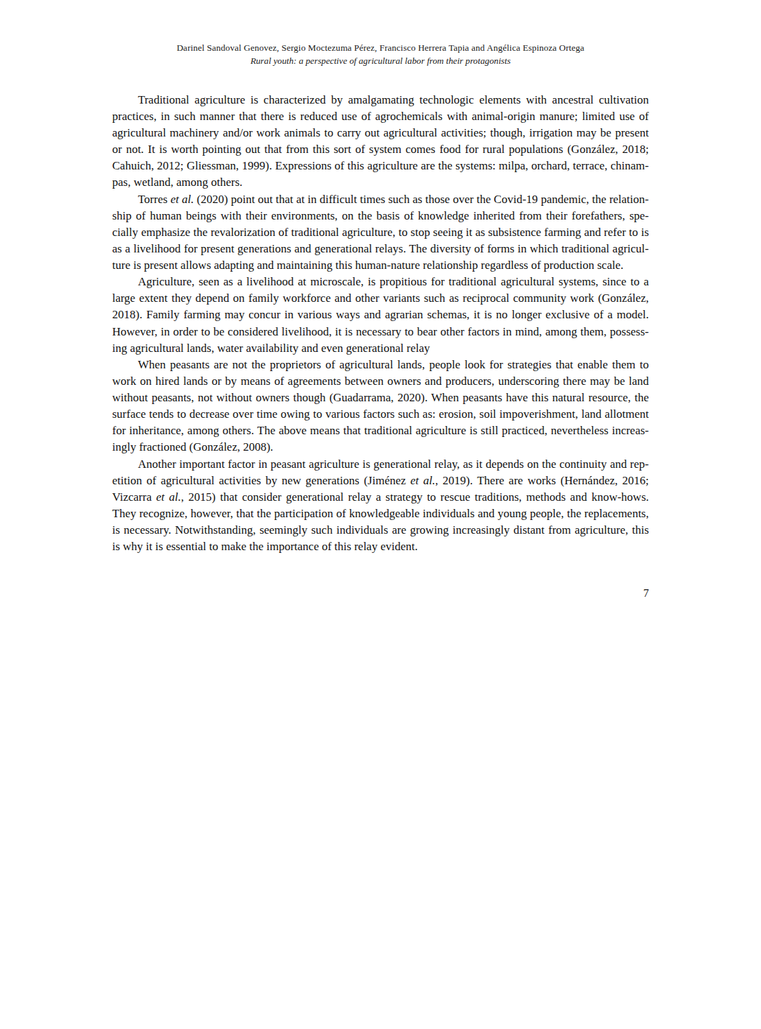Darinel Sandoval Genovez, Sergio Moctezuma Pérez, Francisco Herrera Tapia and Angélica Espinoza Ortega Rural youth: a perspective of agricultural labor from their protagonists
Traditional agriculture is characterized by amalgamating technologic elements with ancestral cultivation practices, in such manner that there is reduced use of agrochemicals with animal-origin manure; limited use of agricultural machinery and/or work animals to carry out agricultural activities; though, irrigation may be present or not. It is worth pointing out that from this sort of system comes food for rural populations (González, 2018; Cahuich, 2012; Gliessman, 1999). Expressions of this agriculture are the systems: milpa, orchard, terrace, chinampas, wetland, among others.
Torres et al. (2020) point out that at in difficult times such as those over the Covid-19 pandemic, the relationship of human beings with their environments, on the basis of knowledge inherited from their forefathers, specially emphasize the revalorization of traditional agriculture, to stop seeing it as subsistence farming and refer to is as a livelihood for present generations and generational relays. The diversity of forms in which traditional agriculture is present allows adapting and maintaining this human-nature relationship regardless of production scale.
Agriculture, seen as a livelihood at microscale, is propitious for traditional agricultural systems, since to a large extent they depend on family workforce and other variants such as reciprocal community work (González, 2018). Family farming may concur in various ways and agrarian schemas, it is no longer exclusive of a model. However, in order to be considered livelihood, it is necessary to bear other factors in mind, among them, possessing agricultural lands, water availability and even generational relay
When peasants are not the proprietors of agricultural lands, people look for strategies that enable them to work on hired lands or by means of agreements between owners and producers, underscoring there may be land without peasants, not without owners though (Guadarrama, 2020). When peasants have this natural resource, the surface tends to decrease over time owing to various factors such as: erosion, soil impoverishment, land allotment for inheritance, among others. The above means that traditional agriculture is still practiced, nevertheless increasingly fractioned (González, 2008).
Another important factor in peasant agriculture is generational relay, as it depends on the continuity and repetition of agricultural activities by new generations (Jiménez et al., 2019). There are works (Hernández, 2016; Vizcarra et al., 2015) that consider generational relay a strategy to rescue traditions, methods and know-hows. They recognize, however, that the participation of knowledgeable individuals and young people, the replacements, is necessary. Notwithstanding, seemingly such individuals are growing increasingly distant from agriculture, this is why it is essential to make the importance of this relay evident.
7